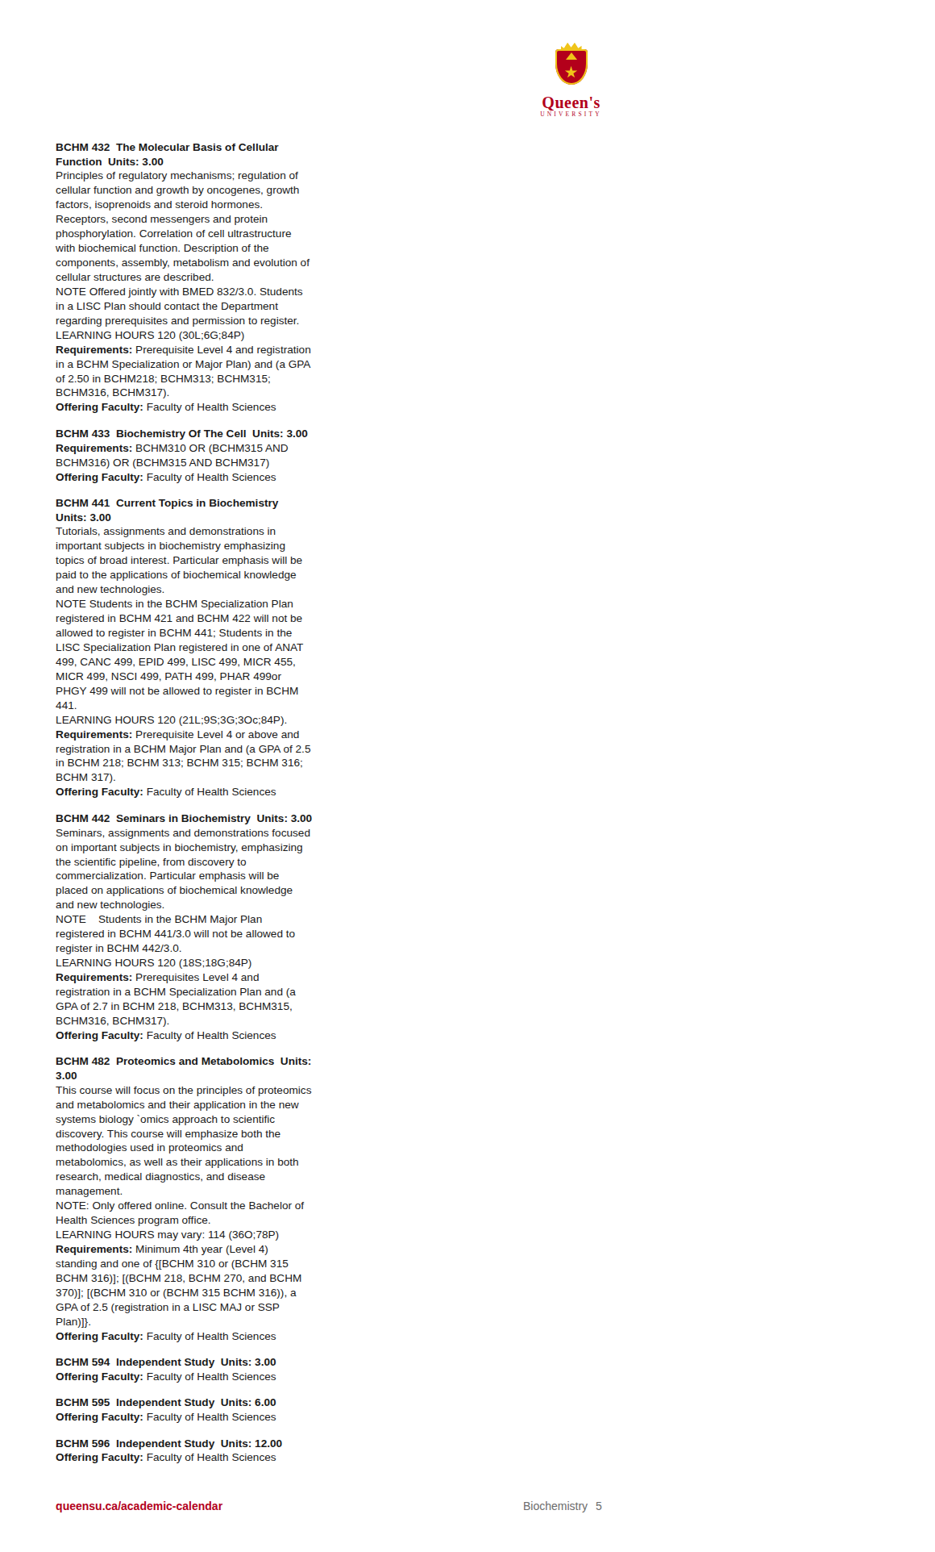Queen'sUNIVERSITY
BCHM 432 The Molecular Basis of Cellular Function Units: 3.00
Principles of regulatory mechanisms; regulation of cellular function and growth by oncogenes, growth factors, isoprenoids and steroid hormones. Receptors, second messengers and protein phosphorylation. Correlation of cell ultrastructure with biochemical function. Description of the components, assembly, metabolism and evolution of cellular structures are described.
NOTE Offered jointly with BMED 832/3.0. Students in a LISC Plan should contact the Department regarding prerequisites and permission to register.
LEARNING HOURS 120 (30L;6G;84P)
Requirements: Prerequisite Level 4 and registration in a BCHM Specialization or Major Plan) and (a GPA of 2.50 in BCHM218; BCHM313; BCHM315; BCHM316, BCHM317).
Offering Faculty: Faculty of Health Sciences
BCHM 433 Biochemistry Of The Cell Units: 3.00
Requirements: BCHM310 OR (BCHM315 AND BCHM316) OR (BCHM315 AND BCHM317)
Offering Faculty: Faculty of Health Sciences
BCHM 441 Current Topics in Biochemistry Units: 3.00
Tutorials, assignments and demonstrations in important subjects in biochemistry emphasizing topics of broad interest. Particular emphasis will be paid to the applications of biochemical knowledge and new technologies.
NOTE Students in the BCHM Specialization Plan registered in BCHM 421 and BCHM 422 will not be allowed to register in BCHM 441; Students in the LISC Specialization Plan registered in one of ANAT 499, CANC 499, EPID 499, LISC 499, MICR 455, MICR 499, NSCI 499, PATH 499, PHAR 499or PHGY 499 will not be allowed to register in BCHM 441.
LEARNING HOURS 120 (21L;9S;3G;3Oc;84P).
Requirements: Prerequisite Level 4 or above and registration in a BCHM Major Plan and (a GPA of 2.5 in BCHM 218; BCHM 313; BCHM 315; BCHM 316; BCHM 317).
Offering Faculty: Faculty of Health Sciences
BCHM 442 Seminars in Biochemistry Units: 3.00
Seminars, assignments and demonstrations focused on important subjects in biochemistry, emphasizing the scientific pipeline, from discovery to commercialization. Particular emphasis will be placed on applications of biochemical knowledge and new technologies.
NOTE Students in the BCHM Major Plan registered in BCHM 441/3.0 will not be allowed to register in BCHM 442/3.0.
LEARNING HOURS 120 (18S;18G;84P)
Requirements: Prerequisites Level 4 and registration in a BCHM Specialization Plan and (a GPA of 2.7 in BCHM 218, BCHM313, BCHM315, BCHM316, BCHM317).
Offering Faculty: Faculty of Health Sciences
BCHM 482 Proteomics and Metabolomics Units: 3.00
This course will focus on the principles of proteomics and metabolomics and their application in the new systems biology `omics approach to scientific discovery. This course will emphasize both the methodologies used in proteomics and metabolomics, as well as their applications in both research, medical diagnostics, and disease management.
NOTE: Only offered online. Consult the Bachelor of Health Sciences program office.
LEARNING HOURS may vary: 114 (36O;78P)
Requirements: Minimum 4th year (Level 4) standing and one of {[BCHM 310 or (BCHM 315 BCHM 316)]; [(BCHM 218, BCHM 270, and BCHM 370)]; [(BCHM 310 or (BCHM 315 BCHM 316)), a GPA of 2.5 (registration in a LISC MAJ or SSP Plan)]}.
Offering Faculty: Faculty of Health Sciences
BCHM 594 Independent Study Units: 3.00
Offering Faculty: Faculty of Health Sciences
BCHM 595 Independent Study Units: 6.00
Offering Faculty: Faculty of Health Sciences
BCHM 596 Independent Study Units: 12.00
Offering Faculty: Faculty of Health Sciences
queensu.ca/academic-calendar
Biochemistry5